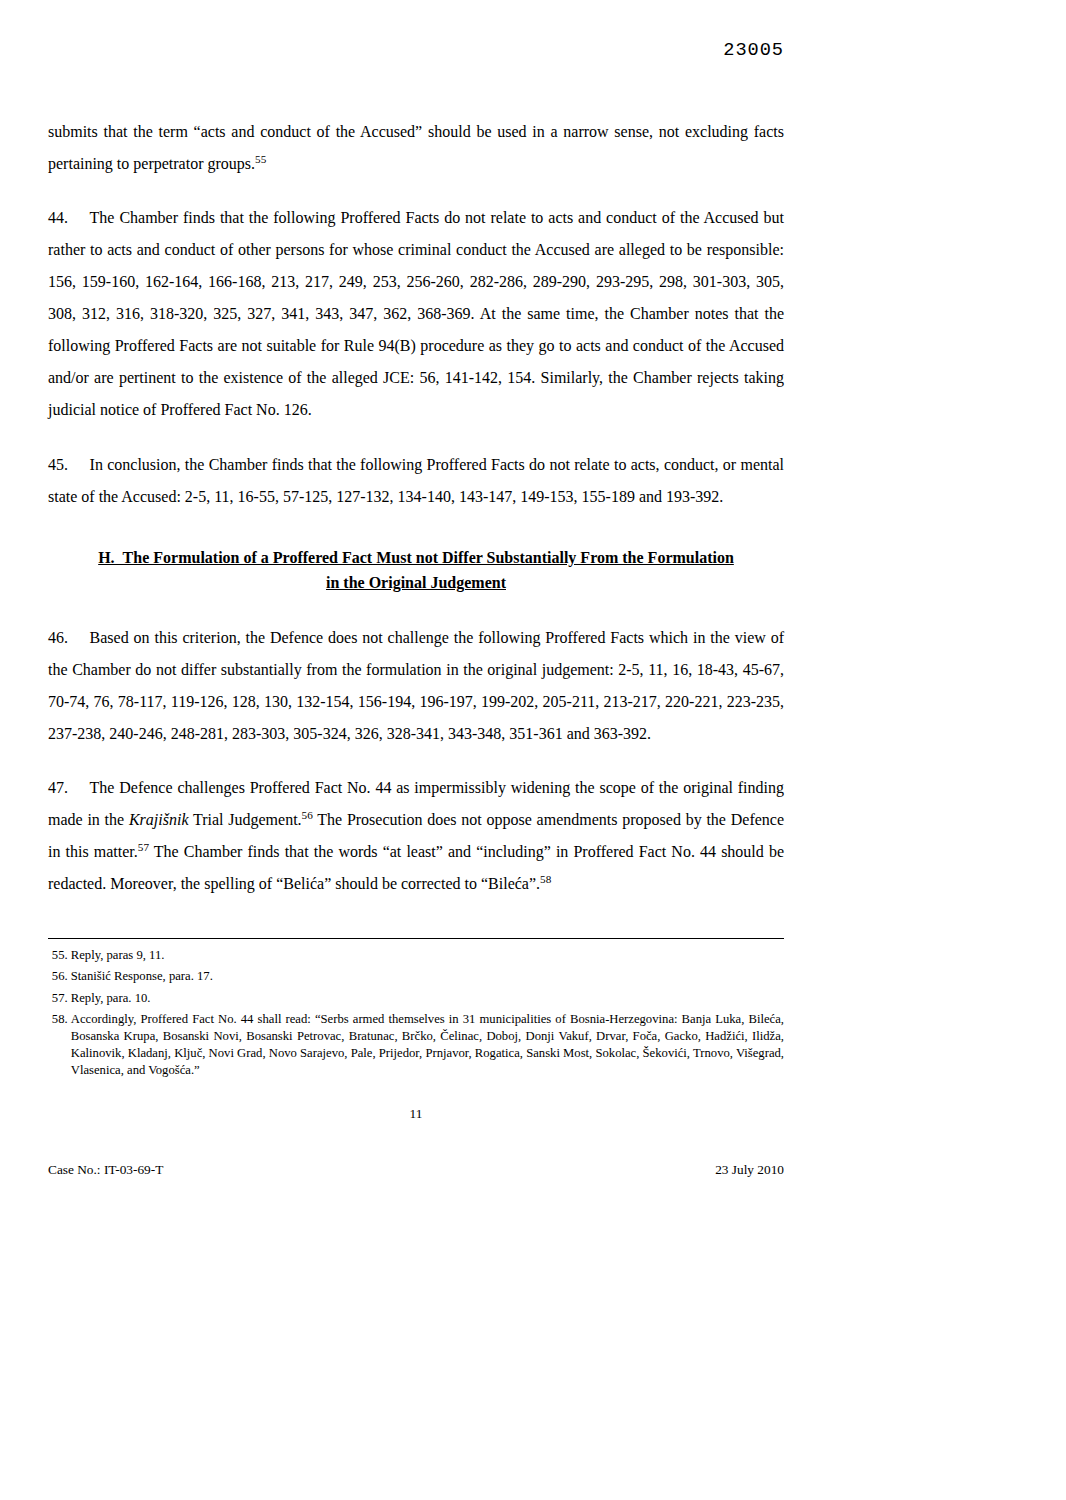23005
submits that the term “acts and conduct of the Accused” should be used in a narrow sense, not excluding facts pertaining to perpetrator groups.55
44. The Chamber finds that the following Proffered Facts do not relate to acts and conduct of the Accused but rather to acts and conduct of other persons for whose criminal conduct the Accused are alleged to be responsible: 156, 159-160, 162-164, 166-168, 213, 217, 249, 253, 256-260, 282-286, 289-290, 293-295, 298, 301-303, 305, 308, 312, 316, 318-320, 325, 327, 341, 343, 347, 362, 368-369. At the same time, the Chamber notes that the following Proffered Facts are not suitable for Rule 94(B) procedure as they go to acts and conduct of the Accused and/or are pertinent to the existence of the alleged JCE: 56, 141-142, 154. Similarly, the Chamber rejects taking judicial notice of Proffered Fact No. 126.
45. In conclusion, the Chamber finds that the following Proffered Facts do not relate to acts, conduct, or mental state of the Accused: 2-5, 11, 16-55, 57-125, 127-132, 134-140, 143-147, 149-153, 155-189 and 193-392.
H. The Formulation of a Proffered Fact Must not Differ Substantially From the Formulation
in the Original Judgement
46. Based on this criterion, the Defence does not challenge the following Proffered Facts which in the view of the Chamber do not differ substantially from the formulation in the original judgement: 2-5, 11, 16, 18-43, 45-67, 70-74, 76, 78-117, 119-126, 128, 130, 132-154, 156-194, 196-197, 199-202, 205-211, 213-217, 220-221, 223-235, 237-238, 240-246, 248-281, 283-303, 305-324, 326, 328-341, 343-348, 351-361 and 363-392.
47. The Defence challenges Proffered Fact No. 44 as impermissibly widening the scope of the original finding made in the Krajišnik Trial Judgement.56 The Prosecution does not oppose amendments proposed by the Defence in this matter.57 The Chamber finds that the words “at least” and “including” in Proffered Fact No. 44 should be redacted. Moreover, the spelling of “Belića” should be corrected to “Bileća”.58
Reply, paras 9, 11.
Stanišić Response, para. 17.
Reply, para. 10.
Accordingly, Proffered Fact No. 44 shall read: “Serbs armed themselves in 31 municipalities of Bosnia-Herzegovina: Banja Luka, Bileća, Bosanska Krupa, Bosanski Novi, Bosanski Petrovac, Bratunac, Brčko, Čelinac, Doboj, Donji Vakuf, Drvar, Foča, Gacko, Hadžići, Ilidža, Kalinovik, Kladanj, Ključ, Novi Grad, Novo Sarajevo, Pale, Prijedor, Prnjavor, Rogatica, Sanski Most, Sokolac, Šekovići, Trnovo, Višegrad, Vlasenica, and Vogošća.”
11
Case No.: IT-03-69-T 23 July 2010